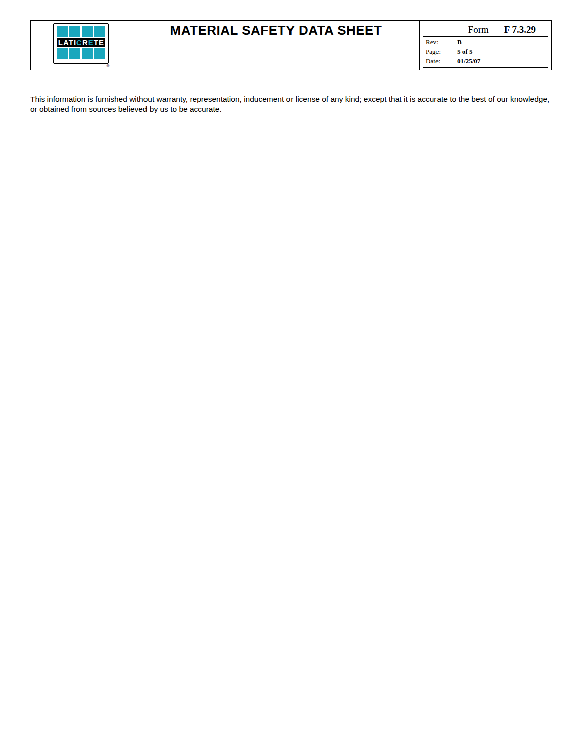| LATI C R E TE ® | MATERIAL SAFETY DATA SHEET | / Form / F 7.3.29 / / Rev: B Page: 5 of 5 Date: 01/25/07 / |
This information is furnished without warranty, representation, inducement or license of any kind; except that it is accurate to the best of our knowledge, or obtained from sources believed by us to be accurate.